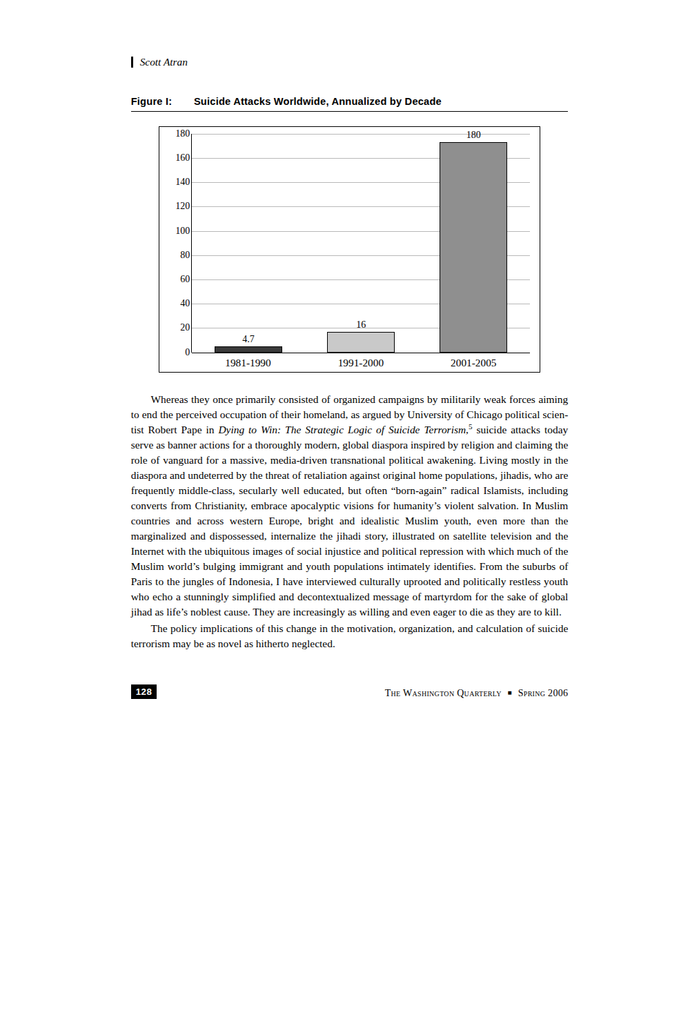Scott Atran
Figure I: Suicide Attacks Worldwide, Annualized by Decade
| 180 160 140 120 100 80 60 40 20 0 | 4.7 16 180 |
| | 1981-1990 1991-2000 2001-2005 |
Whereas they once primarily consisted of organized campaigns by militarily weak forces aiming to end the perceived occupation of their homeland, as argued by University of Chicago political scientist Robert Pape in Dying to Win: The Strategic Logic of Suicide Terrorism,5 suicide attacks today serve as banner actions for a thoroughly modern, global diaspora inspired by religion and claiming the role of vanguard for a massive, media-driven transnational political awakening. Living mostly in the diaspora and undeterred by the threat of retaliation against original home populations, jihadis, who are frequently middle-class, secularly well educated, but often “born-again” radical Islamists, including converts from Christianity, embrace apocalyptic visions for humanity’s violent salvation. In Muslim countries and across western Europe, bright and idealistic Muslim youth, even more than the marginalized and dispossessed, internalize the jihadi story, illustrated on satellite television and the Internet with the ubiquitous images of social injustice and political repression with which much of the Muslim world’s bulging immigrant and youth populations intimately identifies. From the suburbs of Paris to the jungles of Indonesia, I have interviewed culturally uprooted and politically restless youth who echo a stunningly simplified and decontextualized message of martyrdom for the sake of global jihad as life’s noblest cause. They are increasingly as willing and even eager to die as they are to kill.
The policy implications of this change in the motivation, organization, and calculation of suicide terrorism may be as novel as hitherto neglected.
128
The Washington Quarterly ■ Spring 2006